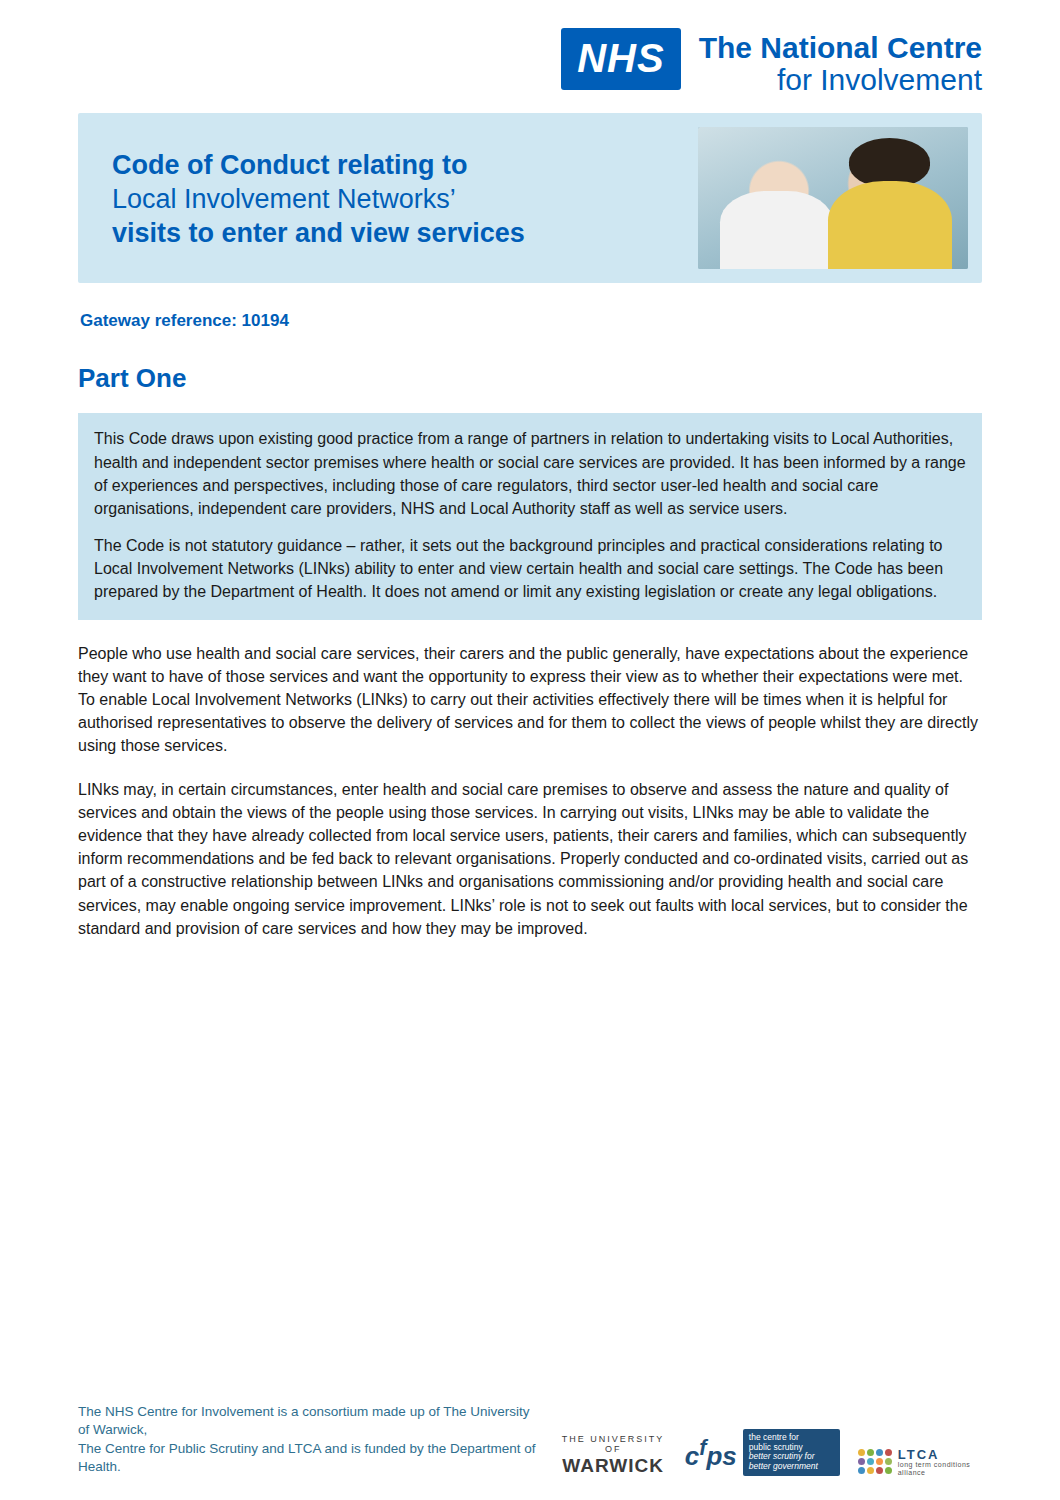NHS
The National Centre for Involvement
Code of Conduct relating to
Local Involvement Networks’
visits to enter and view services
Gateway reference: 10194
Part One
This Code draws upon existing good practice from a range of partners in relation to undertaking visits to Local Authorities, health and independent sector premises where health or social care services are provided. It has been informed by a range of experiences and perspectives, including those of care regulators, third sector user-led health and social care organisations, independent care providers, NHS and Local Authority staff as well as service users.
The Code is not statutory guidance – rather, it sets out the background principles and practical considerations relating to Local Involvement Networks (LINks) ability to enter and view certain health and social care settings. The Code has been prepared by the Department of Health. It does not amend or limit any existing legislation or create any legal obligations.
People who use health and social care services, their carers and the public generally, have expectations about the experience they want to have of those services and want the opportunity to express their view as to whether their expectations were met. To enable Local Involvement Networks (LINks) to carry out their activities effectively there will be times when it is helpful for authorised representatives to observe the delivery of services and for them to collect the views of people whilst they are directly using those services.
LINks may, in certain circumstances, enter health and social care premises to observe and assess the nature and quality of services and obtain the views of the people using those services. In carrying out visits, LINks may be able to validate the evidence that they have already collected from local service users, patients, their carers and families, which can subsequently inform recommendations and be fed back to relevant organisations. Properly conducted and co-ordinated visits, carried out as part of a constructive relationship between LINks and organisations commissioning and/or providing health and social care services, may enable ongoing service improvement. LINks’ role is not to seek out faults with local services, but to consider the standard and provision of care services and how they may be improved.
The NHS Centre for Involvement is a consortium made up of The University of Warwick,
The Centre for Public Scrutiny and LTCA and is funded by the Department of Health.
THE UNIVERSITY OF WARWICK
cfps the centre for
public scrutiny
better scrutiny for better government
LTCA long term conditions alliance